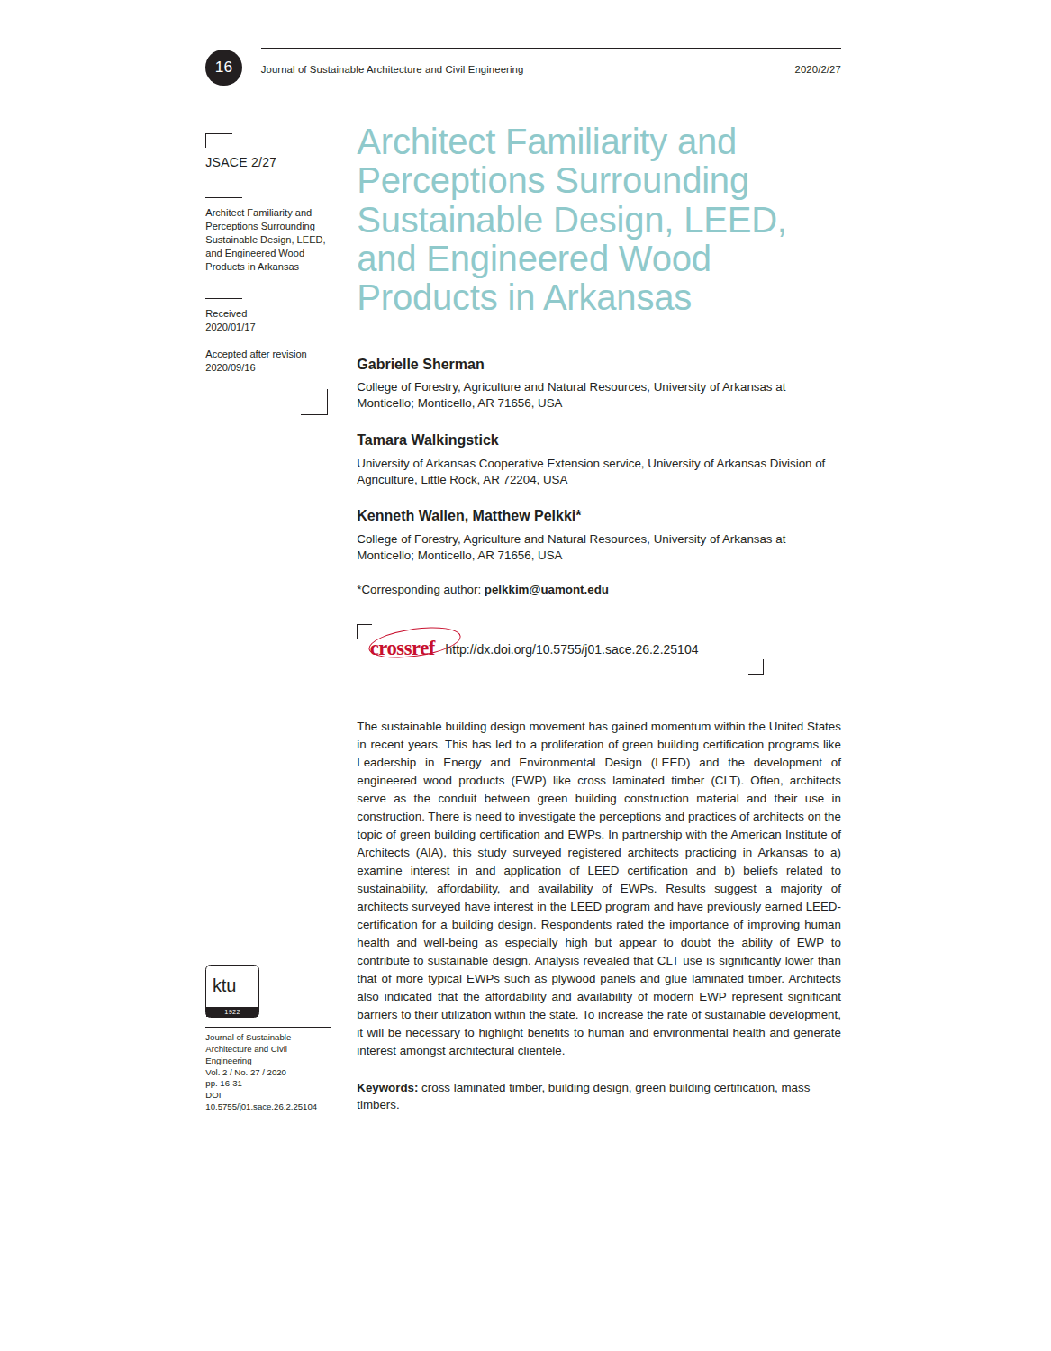16
Journal of Sustainable Architecture and Civil Engineering 2020/2/27
JSACE 2/27
Architect Familiarity and Perceptions Surrounding Sustainable Design, LEED, and Engineered Wood Products in Arkansas
Received
2020/01/17
Accepted after revision
2020/09/16
Architect Familiarity and Perceptions Surrounding Sustainable Design, LEED, and Engineered Wood Products in Arkansas
Gabrielle Sherman
College of Forestry, Agriculture and Natural Resources, University of Arkansas at Monticello; Monticello, AR 71656, USA
Tamara Walkingstick
University of Arkansas Cooperative Extension service, University of Arkansas Division of Agriculture, Little Rock, AR 72204, USA
Kenneth Wallen, Matthew Pelkki*
College of Forestry, Agriculture and Natural Resources, University of Arkansas at Monticello; Monticello, AR 71656, USA
*Corresponding author: pelkkim@uamont.edu
crossref http://dx.doi.org/10.5755/j01.sace.26.2.25104
The sustainable building design movement has gained momentum within the United States in recent years. This has led to a proliferation of green building certification programs like Leadership in Energy and Environmental Design (LEED) and the development of engineered wood products (EWP) like cross laminated timber (CLT). Often, architects serve as the conduit between green building construction material and their use in construction. There is need to investigate the perceptions and practices of architects on the topic of green building certification and EWPs. In partnership with the American Institute of Architects (AIA), this study surveyed registered architects practicing in Arkansas to a) examine interest in and application of LEED certification and b) beliefs related to sustainability, affordability, and availability of EWPs. Results suggest a majority of architects surveyed have interest in the LEED program and have previously earned LEED-certification for a building design. Respondents rated the importance of improving human health and well-being as especially high but appear to doubt the ability of EWP to contribute to sustainable design. Analysis revealed that CLT use is significantly lower than that of more typical EWPs such as plywood panels and glue laminated timber. Architects also indicated that the affordability and availability of modern EWP represent significant barriers to their utilization within the state. To increase the rate of sustainable development, it will be necessary to highlight benefits to human and environmental health and generate interest amongst architectural clientele.
Keywords: cross laminated timber, building design, green building certification, mass timbers.
ktu 1922
Journal of Sustainable
Architecture and Civil Engineering
Vol. 2 / No. 27 / 2020
pp. 16-31
DOI 10.5755/j01.sace.26.2.25104